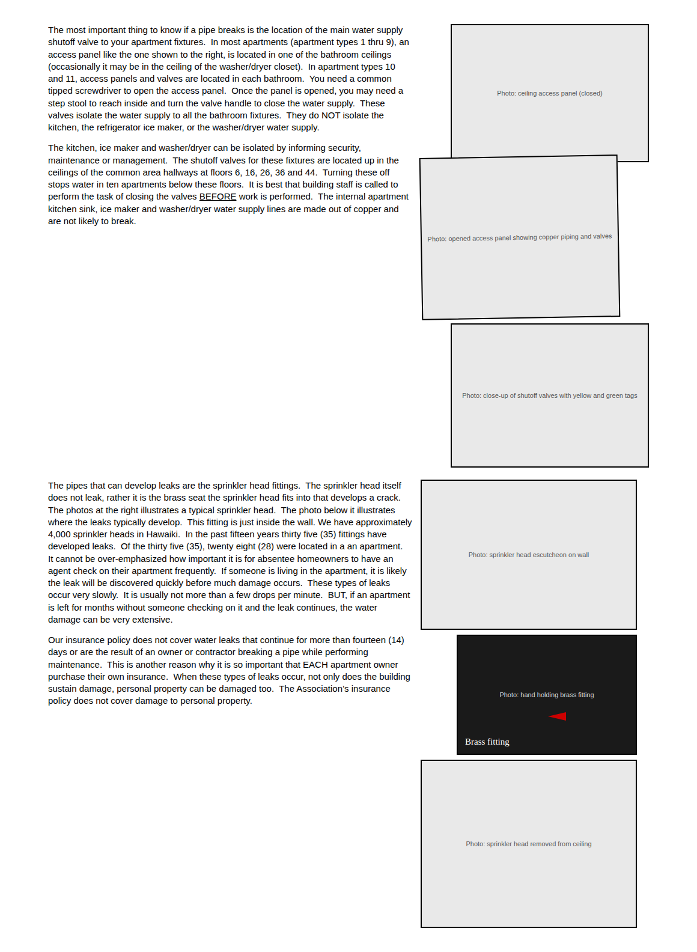Photo: ceiling access panel (closed)
Photo: opened access panel showing copper piping and valves
Photo: close-up of shutoff valves with yellow and green tags
The most important thing to know if a pipe breaks is the location of the main water supply shutoff valve to your apartment fixtures. In most apartments (apartment types 1 thru 9), an access panel like the one shown to the right, is located in one of the bathroom ceilings (occasionally it may be in the ceiling of the washer/dryer closet). In apartment types 10 and 11, access panels and valves are located in each bathroom. You need a common tipped screwdriver to open the access panel. Once the panel is opened, you may need a step stool to reach inside and turn the valve handle to close the water supply. These valves isolate the water supply to all the bathroom fixtures. They do NOT isolate the kitchen, the refrigerator ice maker, or the washer/dryer water supply.
The kitchen, ice maker and washer/dryer can be isolated by informing security, maintenance or management. The shutoff valves for these fixtures are located up in the ceilings of the common area hallways at floors 6, 16, 26, 36 and 44. Turning these off stops water in ten apartments below these floors. It is best that building staff is called to perform the task of closing the valves BEFORE work is performed. The internal apartment kitchen sink, ice maker and washer/dryer water supply lines are made out of copper and are not likely to break.
Photo: sprinkler head escutcheon on wall
Photo: hand holding brass fitting Brass fitting
Photo: sprinkler head removed from ceiling
The pipes that can develop leaks are the sprinkler head fittings. The sprinkler head itself does not leak, rather it is the brass seat the sprinkler head fits into that develops a crack. The photos at the right illustrates a typical sprinkler head. The photo below it illustrates where the leaks typically develop. This fitting is just inside the wall. We have approximately 4,000 sprinkler heads in Hawaiki. In the past fifteen years thirty five (35) fittings have developed leaks. Of the thirty five (35), twenty eight (28) were located in a an apartment. It cannot be over-emphasized how important it is for absentee homeowners to have an agent check on their apartment frequently. If someone is living in the apartment, it is likely the leak will be discovered quickly before much damage occurs. These types of leaks occur very slowly. It is usually not more than a few drops per minute. BUT, if an apartment is left for months without someone checking on it and the leak continues, the water damage can be very extensive.
Our insurance policy does not cover water leaks that continue for more than fourteen (14) days or are the result of an owner or contractor breaking a pipe while performing maintenance. This is another reason why it is so important that EACH apartment owner purchase their own insurance. When these types of leaks occur, not only does the building sustain damage, personal property can be damaged too. The Association’s insurance policy does not cover damage to personal property.